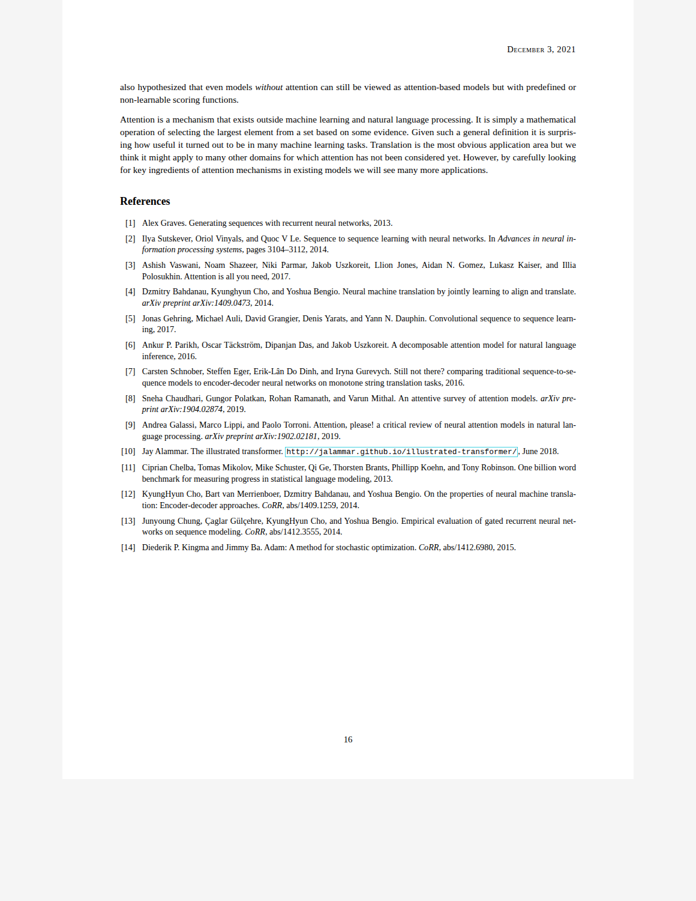December 3, 2021
also hypothesized that even models without attention can still be viewed as attention-based models but with predefined or non-learnable scoring functions.
Attention is a mechanism that exists outside machine learning and natural language processing. It is simply a mathematical operation of selecting the largest element from a set based on some evidence. Given such a general definition it is surprising how useful it turned out to be in many machine learning tasks. Translation is the most obvious application area but we think it might apply to many other domains for which attention has not been considered yet. However, by carefully looking for key ingredients of attention mechanisms in existing models we will see many more applications.
References
[1] Alex Graves. Generating sequences with recurrent neural networks, 2013.
[2] Ilya Sutskever, Oriol Vinyals, and Quoc V Le. Sequence to sequence learning with neural networks. In Advances in neural information processing systems, pages 3104–3112, 2014.
[3] Ashish Vaswani, Noam Shazeer, Niki Parmar, Jakob Uszkoreit, Llion Jones, Aidan N. Gomez, Lukasz Kaiser, and Illia Polosukhin. Attention is all you need, 2017.
[4] Dzmitry Bahdanau, Kyunghyun Cho, and Yoshua Bengio. Neural machine translation by jointly learning to align and translate. arXiv preprint arXiv:1409.0473, 2014.
[5] Jonas Gehring, Michael Auli, David Grangier, Denis Yarats, and Yann N. Dauphin. Convolutional sequence to sequence learning, 2017.
[6] Ankur P. Parikh, Oscar Täckström, Dipanjan Das, and Jakob Uszkoreit. A decomposable attention model for natural language inference, 2016.
[7] Carsten Schnober, Steffen Eger, Erik-Lân Do Dinh, and Iryna Gurevych. Still not there? comparing traditional sequence-to-sequence models to encoder-decoder neural networks on monotone string translation tasks, 2016.
[8] Sneha Chaudhari, Gungor Polatkan, Rohan Ramanath, and Varun Mithal. An attentive survey of attention models. arXiv preprint arXiv:1904.02874, 2019.
[9] Andrea Galassi, Marco Lippi, and Paolo Torroni. Attention, please! a critical review of neural attention models in natural language processing. arXiv preprint arXiv:1902.02181, 2019.
[10] Jay Alammar. The illustrated transformer. http://jalammar.github.io/illustrated-transformer/, June 2018.
[11] Ciprian Chelba, Tomas Mikolov, Mike Schuster, Qi Ge, Thorsten Brants, Phillipp Koehn, and Tony Robinson. One billion word benchmark for measuring progress in statistical language modeling, 2013.
[12] KyungHyun Cho, Bart van Merrienboer, Dzmitry Bahdanau, and Yoshua Bengio. On the properties of neural machine translation: Encoder-decoder approaches. CoRR, abs/1409.1259, 2014.
[13] Junyoung Chung, Çaglar Gülçehre, KyungHyun Cho, and Yoshua Bengio. Empirical evaluation of gated recurrent neural networks on sequence modeling. CoRR, abs/1412.3555, 2014.
[14] Diederik P. Kingma and Jimmy Ba. Adam: A method for stochastic optimization. CoRR, abs/1412.6980, 2015.
16